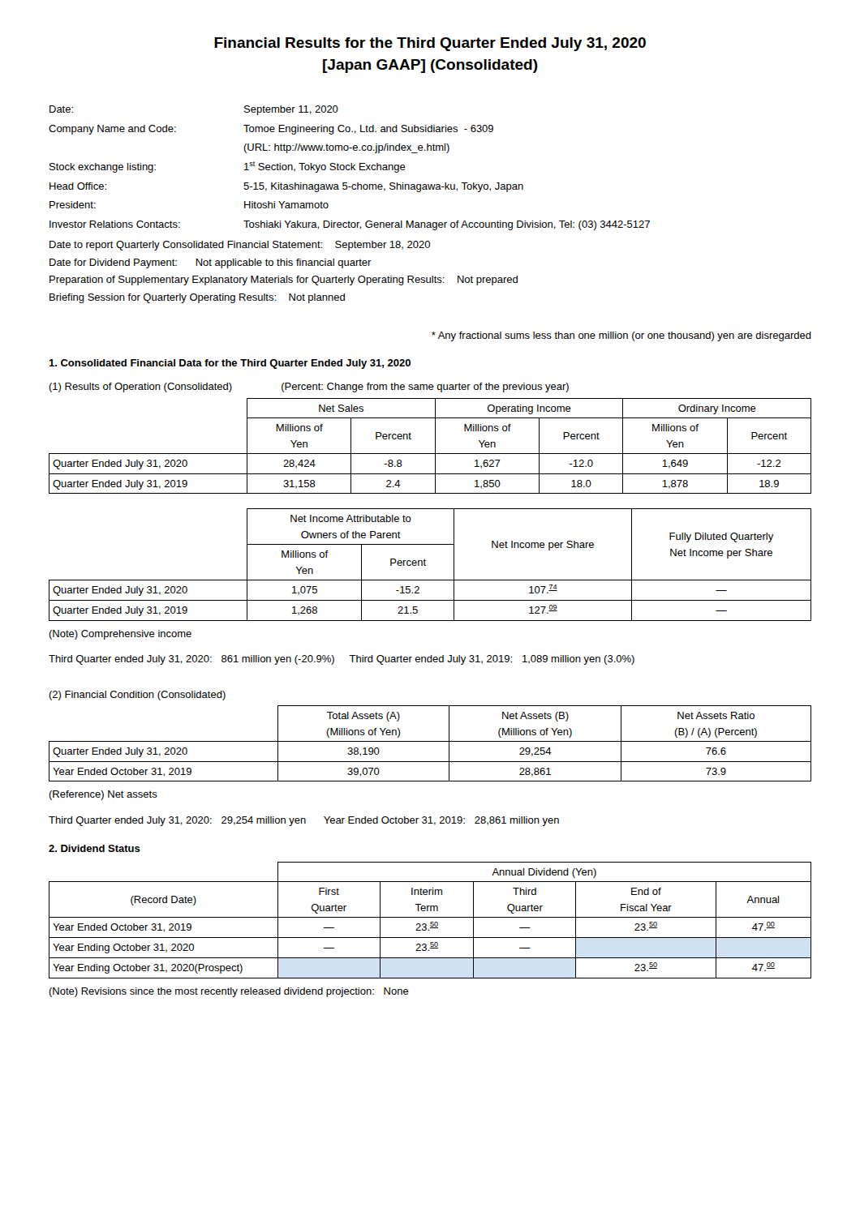Financial Results for the Third Quarter Ended July 31, 2020
[Japan GAAP] (Consolidated)
| Date: | September 11, 2020 |
| Company Name and Code: | Tomoe Engineering Co., Ltd. and Subsidiaries - 6309 |
| | (URL: http://www.tomo-e.co.jp/index_e.html) |
| Stock exchange listing: | 1 st Section, Tokyo Stock Exchange |
| Head Office: | 5-15, Kitashinagawa 5-chome, Shinagawa-ku, Tokyo, Japan |
| President: | Hitoshi Yamamoto |
| Investor Relations Contacts: | Toshiaki Yakura, Director, General Manager of Accounting Division, Tel: (03) 3442-5127 |
Date to report Quarterly Consolidated Financial Statement: September 18, 2020
Date for Dividend Payment: Not applicable to this financial quarter
Preparation of Supplementary Explanatory Materials for Quarterly Operating Results: Not prepared
Briefing Session for Quarterly Operating Results: Not planned
* Any fractional sums less than one million (or one thousand) yen are disregarded
1. Consolidated Financial Data for the Third Quarter Ended July 31, 2020
(1) Results of Operation (Consolidated)(Percent: Change from the same quarter of the previous year)
| | Net Sales | Operating Income | Ordinary Income |
| --- | --- | --- | --- |
| Millions of Yen | Percent | Millions of Yen | Percent | Millions of Yen | Percent |
| Quarter Ended July 31, 2020 | 28,424 | -8.8 | 1,627 | -12.0 | 1,649 | -12.2 |
| Quarter Ended July 31, 2019 | 31,158 | 2.4 | 1,850 | 18.0 | 1,878 | 18.9 |
| | Net Income Attributable to Owners of the Parent | Net Income per Share | Fully Diluted Quarterly Net Income per Share |
| --- | --- | --- | --- |
| Millions of Yen | Percent |
| Quarter Ended July 31, 2020 | 1,075 | -15.2 | 107. 74 | — |
| Quarter Ended July 31, 2019 | 1,268 | 21.5 | 127. 09 | — |
(Note) Comprehensive income
Third Quarter ended July 31, 2020: 861 million yen (-20.9%) Third Quarter ended July 31, 2019: 1,089 million yen (3.0%)
(2) Financial Condition (Consolidated)
| | Total Assets (A) (Millions of Yen) | Net Assets (B) (Millions of Yen) | Net Assets Ratio (B) / (A) (Percent) |
| --- | --- | --- | --- |
| Quarter Ended July 31, 2020 | 38,190 | 29,254 | 76.6 |
| Year Ended October 31, 2019 | 39,070 | 28,861 | 73.9 |
(Reference) Net assets
Third Quarter ended July 31, 2020: 29,254 million yen Year Ended October 31, 2019: 28,861 million yen
2. Dividend Status
| | Annual Dividend (Yen) |
| --- | --- |
| (Record Date) | First Quarter | Interim Term | Third Quarter | End of Fiscal Year | Annual |
| Year Ended October 31, 2019 | — | 23. 50 | — | 23. 50 | 47. 00 |
| Year Ending October 31, 2020 | — | 23. 50 | — | | |
| Year Ending October 31, 2020(Prospect) | | | | 23. 50 | 47. 00 |
(Note) Revisions since the most recently released dividend projection: None